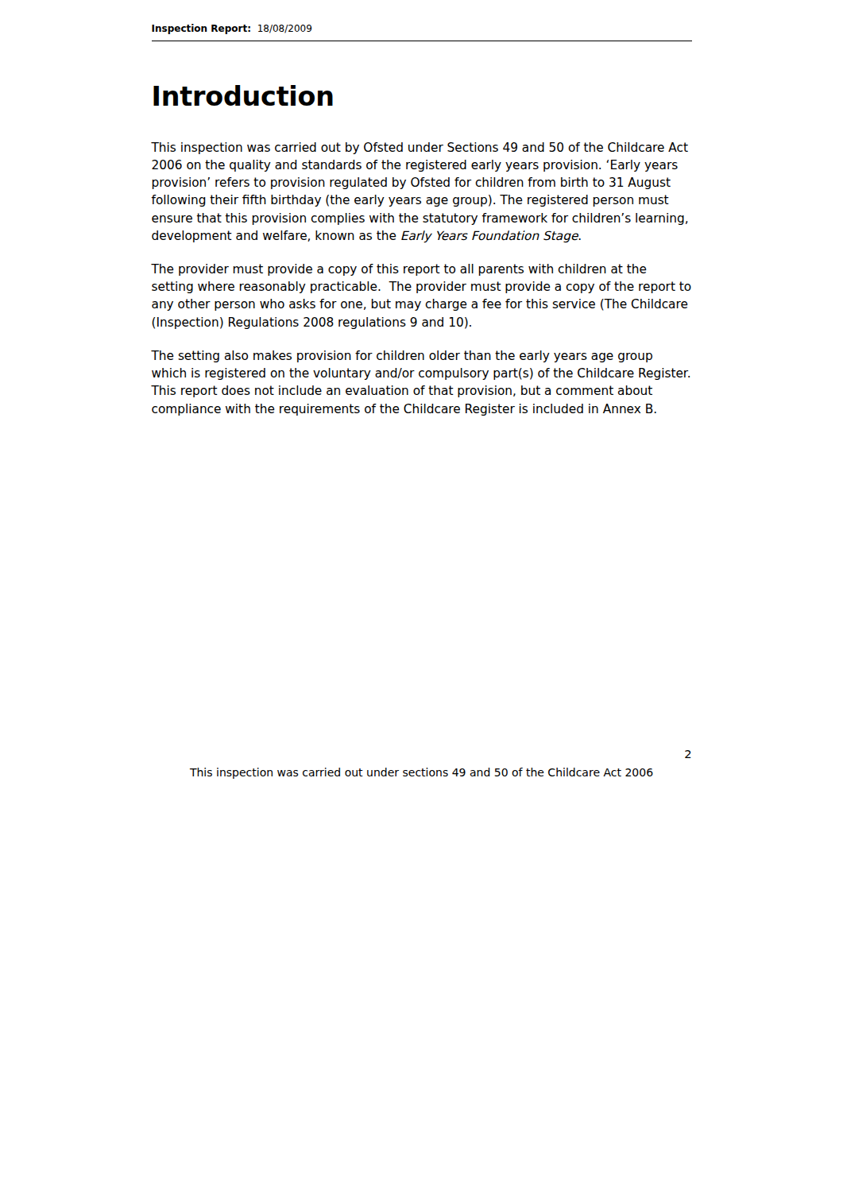Inspection Report: 18/08/2009
Introduction
This inspection was carried out by Ofsted under Sections 49 and 50 of the Childcare Act 2006 on the quality and standards of the registered early years provision. ‘Early years provision’ refers to provision regulated by Ofsted for children from birth to 31 August following their fifth birthday (the early years age group). The registered person must ensure that this provision complies with the statutory framework for children’s learning, development and welfare, known as the Early Years Foundation Stage.
The provider must provide a copy of this report to all parents with children at the setting where reasonably practicable. The provider must provide a copy of the report to any other person who asks for one, but may charge a fee for this service (The Childcare (Inspection) Regulations 2008 regulations 9 and 10).
The setting also makes provision for children older than the early years age group which is registered on the voluntary and/or compulsory part(s) of the Childcare Register. This report does not include an evaluation of that provision, but a comment about compliance with the requirements of the Childcare Register is included in Annex B.
2
This inspection was carried out under sections 49 and 50 of the Childcare Act 2006